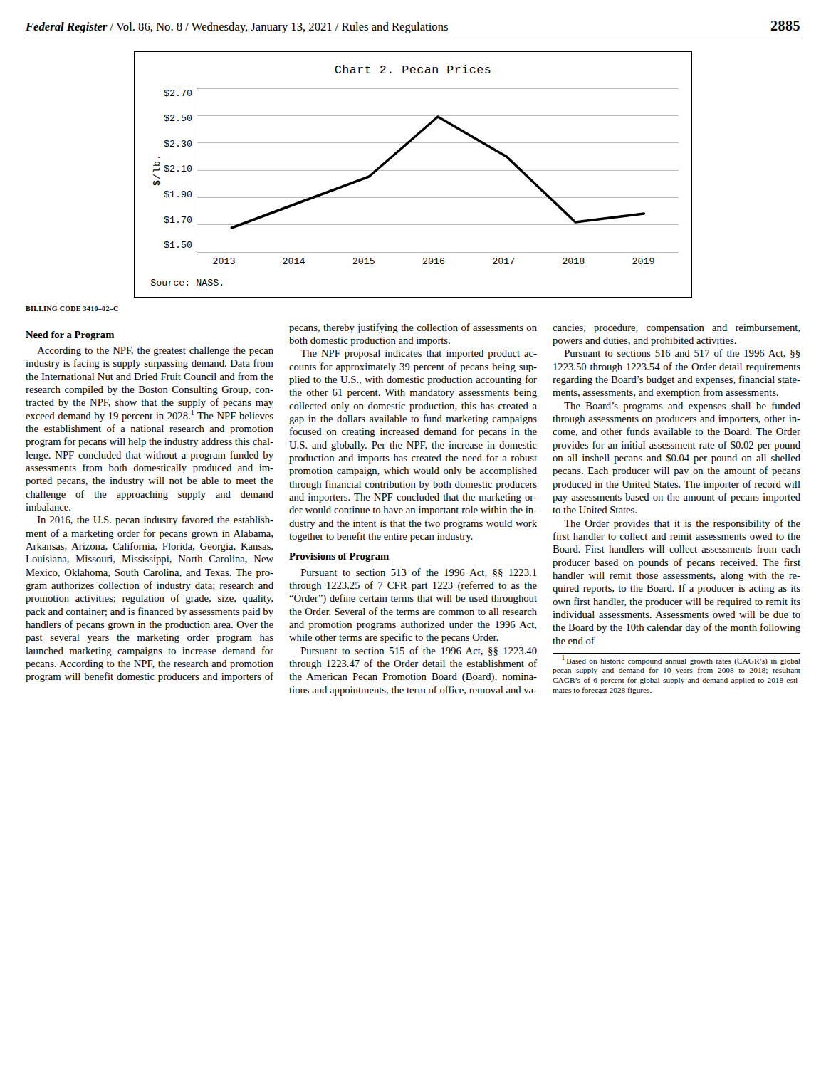Federal Register / Vol. 86, No. 8 / Wednesday, January 13, 2021 / Rules and Regulations
2885
Chart 2. Pecan Prices
$/lb.
$2.70
$2.50
$2.30
$2.10
$1.90
$1.70
$1.50
2013201420152016201720182019
Source: NASS.
BILLING CODE 3410–02–C
Need for a Program
According to the NPF, the greatest challenge the pecan industry is facing is supply surpassing demand. Data from the International Nut and Dried Fruit Council and from the research compiled by the Boston Consulting Group, contracted by the NPF, show that the supply of pecans may exceed demand by 19 percent in 2028.1 The NPF believes the establishment of a national research and promotion program for pecans will help the industry address this challenge. NPF concluded that without a program funded by assessments from both domestically produced and imported pecans, the industry will not be able to meet the challenge of the approaching supply and demand imbalance.
In 2016, the U.S. pecan industry favored the establishment of a marketing order for pecans grown in Alabama, Arkansas, Arizona, California, Florida, Georgia, Kansas, Louisiana, Missouri, Mississippi, North Carolina, New Mexico, Oklahoma, South Carolina, and Texas. The program authorizes collection of industry data; research and promotion activities; regulation of grade, size, quality, pack and container; and is financed by assessments paid by handlers of pecans grown in the production area. Over the past several years the marketing order program has launched marketing campaigns to increase demand for pecans. According to the NPF, the research and promotion program will benefit domestic producers and importers of pecans, thereby justifying the collection of assessments on both domestic production and imports.
The NPF proposal indicates that imported product accounts for approximately 39 percent of pecans being supplied to the U.S., with domestic production accounting for the other 61 percent. With mandatory assessments being collected only on domestic production, this has created a gap in the dollars available to fund marketing campaigns focused on creating increased demand for pecans in the U.S. and globally. Per the NPF, the increase in domestic production and imports has created the need for a robust promotion campaign, which would only be accomplished through financial contribution by both domestic producers and importers. The NPF concluded that the marketing order would continue to have an important role within the industry and the intent is that the two programs would work together to benefit the entire pecan industry.
Provisions of Program
Pursuant to section 513 of the 1996 Act, §§ 1223.1 through 1223.25 of 7 CFR part 1223 (referred to as the “Order”) define certain terms that will be used throughout the Order. Several of the terms are common to all research and promotion programs authorized under the 1996 Act, while other terms are specific to the pecans Order.
Pursuant to section 515 of the 1996 Act, §§ 1223.40 through 1223.47 of the Order detail the establishment of the American Pecan Promotion Board (Board), nominations and appointments, the term of office, removal and vacancies, procedure, compensation and reimbursement, powers and duties, and prohibited activities.
Pursuant to sections 516 and 517 of the 1996 Act, §§ 1223.50 through 1223.54 of the Order detail requirements regarding the Board’s budget and expenses, financial statements, assessments, and exemption from assessments.
The Board’s programs and expenses shall be funded through assessments on producers and importers, other income, and other funds available to the Board. The Order provides for an initial assessment rate of $0.02 per pound on all inshell pecans and $0.04 per pound on all shelled pecans. Each producer will pay on the amount of pecans produced in the United States. The importer of record will pay assessments based on the amount of pecans imported to the United States.
The Order provides that it is the responsibility of the first handler to collect and remit assessments owed to the Board. First handlers will collect assessments from each producer based on pounds of pecans received. The first handler will remit those assessments, along with the required reports, to the Board. If a producer is acting as its own first handler, the producer will be required to remit its individual assessments. Assessments owed will be due to the Board by the 10th calendar day of the month following the end of
1 Based on historic compound annual growth rates (CAGR’s) in global pecan supply and demand for 10 years from 2008 to 2018; resultant CAGR’s of 6 percent for global supply and demand applied to 2018 estimates to forecast 2028 figures.